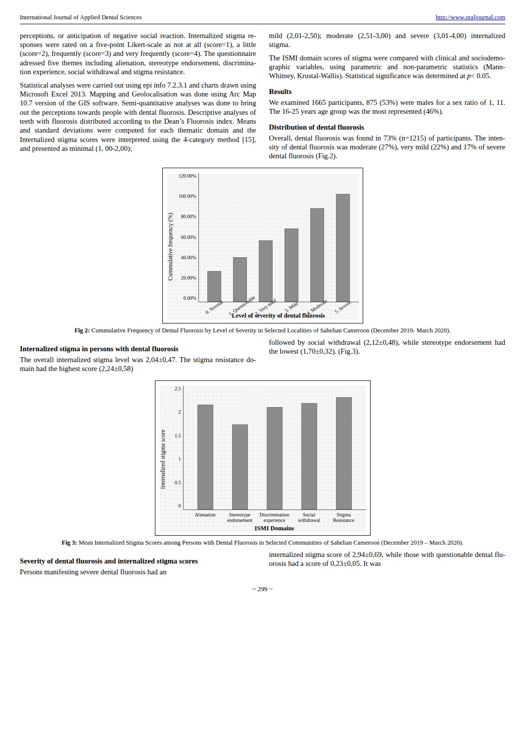International Journal of Applied Dental Sciences http://www.oraljournal.com
perceptions, or anticipation of negative social reaction. Internalized stigma responses were rated on a five-point Likert-scale as not at all (score=1), a little (score=2), frequently (score=3) and very frequently (score=4). The questionnaire adressed five themes including alienation, stereotype endorsement, discrimination experience, social withdrawal and stigma resistance.
Statistical analyses were carried out using epi info 7.2.3.1 and charts drawn using Microsoft Excel 2013. Mapping and Geolocalisation was done using Arc Map 10.7 version of the GIS software. Semi-quantitative analyses was done to bring out the perceptions towards people with dental fluorosis. Descriptive analyses of teeth with fluorosis distributed according to the Dean’s Fluorosis index. Means and standard deviations were computed for each thematic domain and the Internalized stigma scores were interpreted using the 4-category method [15], and presented as minimal (1, 00-2,00);
mild (2,01-2,50); moderate (2,51-3,00) and severe (3,01-4,00) internalized stigma.
The ISMI domain scores of stigma were compared with clinical and sociodemographic variables, using parametric and non-parametric statistics (Mann-Whitney, Krustal-Wallis). Statistical significance was determined at p< 0.05.
Results
We examined 1665 participants, 875 (53%) were males for a sex ratio of 1, 11. The 16-25 years age group was the most represented (46%).
Distribution of dental fluorosis
Overall, dental fluorosis was found in 73% (n=1215) of participants. The intensity of dental fluorosis was moderate (27%), very mild (22%) and 17% of severe dental fluorosis (Fig.2).
Cummulative frequency (%)
120.00% 100.00% 80.00% 60.00% 40.00% 20.00% 0.00%
0. Normal 1. Questionable 2. Very mild 3. Mild 4. Moderate 5. Severe
Level of severity of dental fluorosis
Fig 2: Cummulative Frequency of Dental Fluorosis by Level of Severity in Selected Localities of Sahelian Cameroon (December 2019- March 2020).
Internalized stigma in persons with dental fluorosis
The overall internalized stigma level was 2,04±0,47. The stigma resistance domain had the highest score (2,24±0,58)
followed by social withdrawal (2,12±0,48), while stereotype endorsement had the lowest (1,70±0,32). (Fig.3).
Internalized stigma score
2.5 2 1.5 1 0.5 0
Alienation Stereotype endorsement Discrimination experience Social withdrawal Stigma Resistance
ISMI Domains
Fig 3: Mean Internalized Stigma Scores among Persons with Dental Fluorosis in Selected Communities of Sahelian Cameroon (December 2019 – March 2020).
Severity of dental fluorosis and internalized stigma scores
Persons manifesting severe dental fluorosis had an
internalized stigma score of 2,94±0,69, while those with questionable dental fluorosis had a score of 0,23±0,05. It was
~ 299 ~